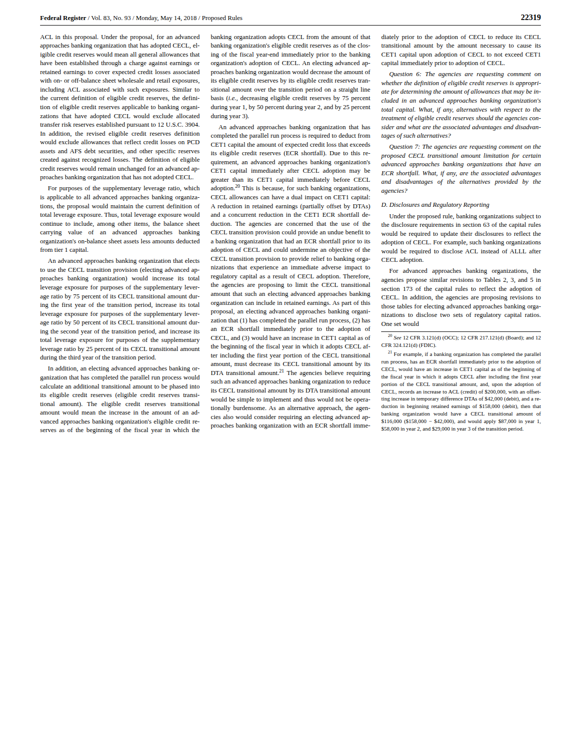Federal Register / Vol. 83, No. 93 / Monday, May 14, 2018 / Proposed Rules
22319
ACL in this proposal. Under the proposal, for an advanced approaches banking organization that has adopted CECL, eligible credit reserves would mean all general allowances that have been established through a charge against earnings or retained earnings to cover expected credit losses associated with on- or off-balance sheet wholesale and retail exposures, including ACL associated with such exposures. Similar to the current definition of eligible credit reserves, the definition of eligible credit reserves applicable to banking organizations that have adopted CECL would exclude allocated transfer risk reserves established pursuant to 12 U.S.C. 3904. In addition, the revised eligible credit reserves definition would exclude allowances that reflect credit losses on PCD assets and AFS debt securities, and other specific reserves created against recognized losses. The definition of eligible credit reserves would remain unchanged for an advanced approaches banking organization that has not adopted CECL.
For purposes of the supplementary leverage ratio, which is applicable to all advanced approaches banking organizations, the proposal would maintain the current definition of total leverage exposure. Thus, total leverage exposure would continue to include, among other items, the balance sheet carrying value of an advanced approaches banking organization's on-balance sheet assets less amounts deducted from tier 1 capital.
An advanced approaches banking organization that elects to use the CECL transition provision (electing advanced approaches banking organization) would increase its total leverage exposure for purposes of the supplementary leverage ratio by 75 percent of its CECL transitional amount during the first year of the transition period, increase its total leverage exposure for purposes of the supplementary leverage ratio by 50 percent of its CECL transitional amount during the second year of the transition period, and increase its total leverage exposure for purposes of the supplementary leverage ratio by 25 percent of its CECL transitional amount during the third year of the transition period.
In addition, an electing advanced approaches banking organization that has completed the parallel run process would calculate an additional transitional amount to be phased into its eligible credit reserves (eligible credit reserves transitional amount). The eligible credit reserves transitional amount would mean the increase in the amount of an advanced approaches banking organization's eligible credit reserves as of the beginning of the fiscal year in which the banking organization adopts CECL from the amount of that banking organization's eligible credit reserves as of the closing of the fiscal year-end immediately prior to the banking organization's adoption of CECL. An electing advanced approaches banking organization would decrease the amount of its eligible credit reserves by its eligible credit reserves transitional amount over the transition period on a straight line basis (i.e., decreasing eligible credit reserves by 75 percent during year 1, by 50 percent during year 2, and by 25 percent during year 3).
An advanced approaches banking organization that has completed the parallel run process is required to deduct from CET1 capital the amount of expected credit loss that exceeds its eligible credit reserves (ECR shortfall). Due to this requirement, an advanced approaches banking organization's CET1 capital immediately after CECL adoption may be greater than its CET1 capital immediately before CECL adoption.20 This is because, for such banking organizations, CECL allowances can have a dual impact on CET1 capital: A reduction in retained earnings (partially offset by DTAs) and a concurrent reduction in the CET1 ECR shortfall deduction. The agencies are concerned that the use of the CECL transition provision could provide an undue benefit to a banking organization that had an ECR shortfall prior to its adoption of CECL and could undermine an objective of the CECL transition provision to provide relief to banking organizations that experience an immediate adverse impact to regulatory capital as a result of CECL adoption. Therefore, the agencies are proposing to limit the CECL transitional amount that such an electing advanced approaches banking organization can include in retained earnings. As part of this proposal, an electing advanced approaches banking organization that (1) has completed the parallel run process, (2) has an ECR shortfall immediately prior to the adoption of CECL, and (3) would have an increase in CET1 capital as of the beginning of the fiscal year in which it adopts CECL after including the first year portion of the CECL transitional amount, must decrease its CECL transitional amount by its DTA transitional amount.21 The agencies believe requiring such an advanced approaches banking organization to reduce its CECL transitional amount by its DTA transitional amount would be simple to implement and thus would not be operationally burdensome. As an alternative approach, the agencies also would consider requiring an electing advanced approaches banking organization with an ECR shortfall immediately prior to the adoption of CECL to reduce its CECL transitional amount by the amount necessary to cause its CET1 capital upon adoption of CECL to not exceed CET1 capital immediately prior to adoption of CECL.
Question 6: The agencies are requesting comment on whether the definition of eligible credit reserves is appropriate for determining the amount of allowances that may be included in an advanced approaches banking organization's total capital. What, if any, alternatives with respect to the treatment of eligible credit reserves should the agencies consider and what are the associated advantages and disadvantages of such alternatives?
Question 7: The agencies are requesting comment on the proposed CECL transitional amount limitation for certain advanced approaches banking organizations that have an ECR shortfall. What, if any, are the associated advantages and disadvantages of the alternatives provided by the agencies?
D. Disclosures and Regulatory Reporting
Under the proposed rule, banking organizations subject to the disclosure requirements in section 63 of the capital rules would be required to update their disclosures to reflect the adoption of CECL. For example, such banking organizations would be required to disclose ACL instead of ALLL after CECL adoption.
For advanced approaches banking organizations, the agencies propose similar revisions to Tables 2, 3, and 5 in section 173 of the capital rules to reflect the adoption of CECL. In addition, the agencies are proposing revisions to those tables for electing advanced approaches banking organizations to disclose two sets of regulatory capital ratios. One set would
20 See 12 CFR 3.121(d) (OCC); 12 CFR 217.121(d) (Board); and 12 CFR 324.121(d) (FDIC).
21 For example, if a banking organization has completed the parallel run process, has an ECR shortfall immediately prior to the adoption of CECL, would have an increase in CET1 capital as of the beginning of the fiscal year in which it adopts CECL after including the first year portion of the CECL transitional amount, and, upon the adoption of CECL, records an increase to ACL (credit) of $200,000, with an offsetting increase in temporary difference DTAs of $42,000 (debit), and a reduction in beginning retained earnings of $158,000 (debit), then that banking organization would have a CECL transitional amount of $116,000 ($158,000 − $42,000), and would apply $87,000 in year 1, $58,000 in year 2, and $29,000 in year 3 of the transition period.